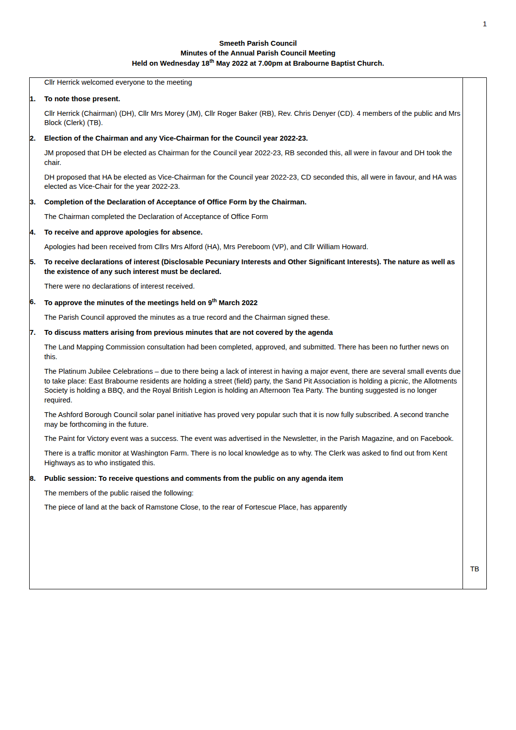1
Smeeth Parish Council
Minutes of the Annual Parish Council Meeting
Held on Wednesday 18th May 2022 at 7.00pm at Brabourne Baptist Church.
| Cllr Herrick welcomed everyone to the meeting To note those present. Cllr Herrick (Chairman) (DH), Cllr Mrs Morey (JM), Cllr Roger Baker (RB), Rev. Chris Denyer (CD). 4 members of the public and Mrs Block (Clerk) (TB). Election of the Chairman and any Vice-Chairman for the Council year 2022-23. JM proposed that DH be elected as Chairman for the Council year 2022-23, RB seconded this, all were in favour and DH took the chair. DH proposed that HA be elected as Vice-Chairman for the Council year 2022-23, CD seconded this, all were in favour, and HA was elected as Vice-Chair for the year 2022-23. Completion of the Declaration of Acceptance of Office Form by the Chairman. The Chairman completed the Declaration of Acceptance of Office Form To receive and approve apologies for absence. Apologies had been received from Cllrs Mrs Alford (HA), Mrs Pereboom (VP), and Cllr William Howard. To receive declarations of interest (Disclosable Pecuniary Interests and Other Significant Interests). The nature as well as the existence of any such interest must be declared. There were no declarations of interest received. To approve the minutes of the meetings held on 9 th March 2022 The Parish Council approved the minutes as a true record and the Chairman signed these. To discuss matters arising from previous minutes that are not covered by the agenda The Land Mapping Commission consultation had been completed, approved, and submitted. There has been no further news on this. The Platinum Jubilee Celebrations – due to there being a lack of interest in having a major event, there are several small events due to take place: East Brabourne residents are holding a street (field) party, the Sand Pit Association is holding a picnic, the Allotments Society is holding a BBQ, and the Royal British Legion is holding an Afternoon Tea Party. The bunting suggested is no longer required. The Ashford Borough Council solar panel initiative has proved very popular such that it is now fully subscribed. A second tranche may be forthcoming in the future. The Paint for Victory event was a success. The event was advertised in the Newsletter, in the Parish Magazine, and on Facebook. There is a traffic monitor at Washington Farm. There is no local knowledge as to why. The Clerk was asked to find out from Kent Highways as to who instigated this. Public session: To receive questions and comments from the public on any agenda item The members of the public raised the following: The piece of land at the back of Ramstone Close, to the rear of Fortescue Place, has apparently | TB |